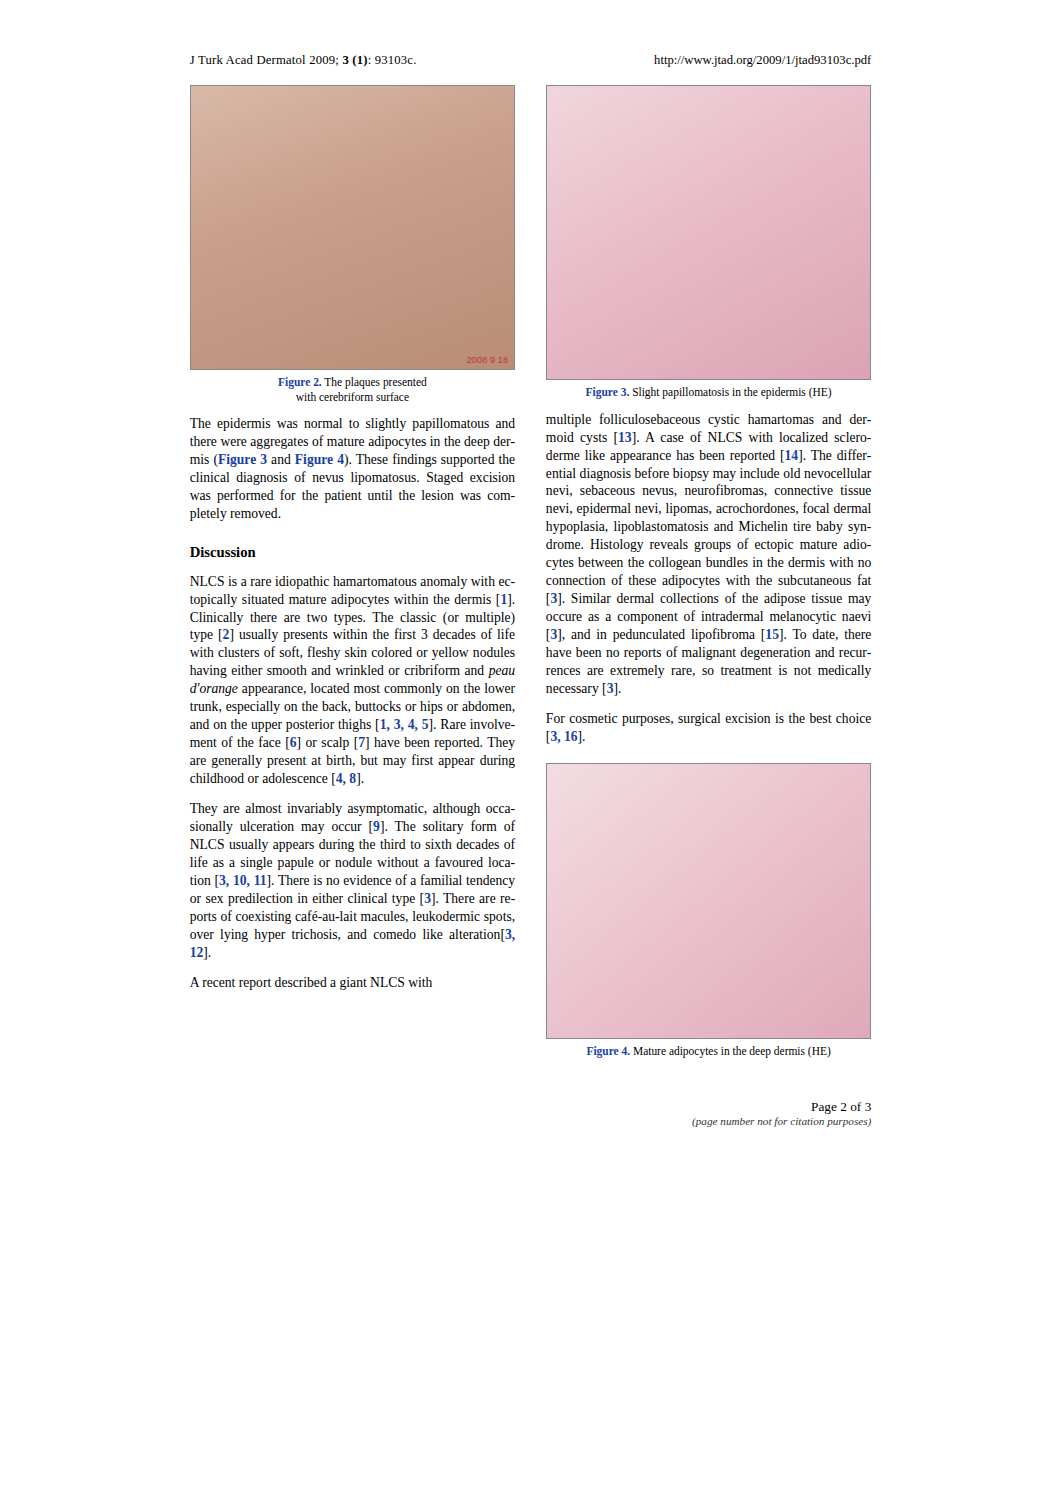J Turk Acad Dermatol 2009; 3 (1): 93103c.
http://www.jtad.org/2009/1/jtad93103c.pdf
2008 9 18
Figure 2. The plaques presented
with cerebriform surface
The epidermis was normal to slightly papillomatous and there were aggregates of mature adipocytes in the deep dermis (Figure 3 and Figure 4). These findings supported the clinical diagnosis of nevus lipomatosus. Staged excision was performed for the patient until the lesion was completely removed.
Discussion
NLCS is a rare idiopathic hamartomatous anomaly with ectopically situated mature adipocytes within the dermis [1]. Clinically there are two types. The classic (or multiple) type [2] usually presents within the first 3 decades of life with clusters of soft, fleshy skin colored or yellow nodules having either smooth and wrinkled or cribriform and peau d'orange appearance, located most commonly on the lower trunk, especially on the back, buttocks or hips or abdomen, and on the upper posterior thighs [1, 3, 4, 5]. Rare involvement of the face [6] or scalp [7] have been reported. They are generally present at birth, but may first appear during childhood or adolescence [4, 8].
They are almost invariably asymptomatic, although occasionally ulceration may occur [9]. The solitary form of NLCS usually appears during the third to sixth decades of life as a single papule or nodule without a favoured location [3, 10, 11]. There is no evidence of a familial tendency or sex predilection in either clinical type [3]. There are reports of coexisting café-au-lait macules, leukodermic spots, over lying hyper trichosis, and comedo like alteration[3, 12].
A recent report described a giant NLCS with
Figure 3. Slight papillomatosis in the epidermis (HE)
multiple folliculosebaceous cystic hamartomas and dermoid cysts [13]. A case of NLCS with localized scleroderme like appearance has been reported [14]. The differential diagnosis before biopsy may include old nevocellular nevi, sebaceous nevus, neurofibromas, connective tissue nevi, epidermal nevi, lipomas, acrochordones, focal dermal hypoplasia, lipoblastomatosis and Michelin tire baby syndrome. Histology reveals groups of ectopic mature adiocytes between the collogean bundles in the dermis with no connection of these adipocytes with the subcutaneous fat [3]. Similar dermal collections of the adipose tissue may occure as a component of intradermal melanocytic naevi [3], and in pedunculated lipofibroma [15]. To date, there have been no reports of malignant degeneration and recurrences are extremely rare, so treatment is not medically necessary [3].
For cosmetic purposes, surgical excision is the best choice [3, 16].
Figure 4. Mature adipocytes in the deep dermis (HE)
Page 2 of 3
(page number not for citation purposes)